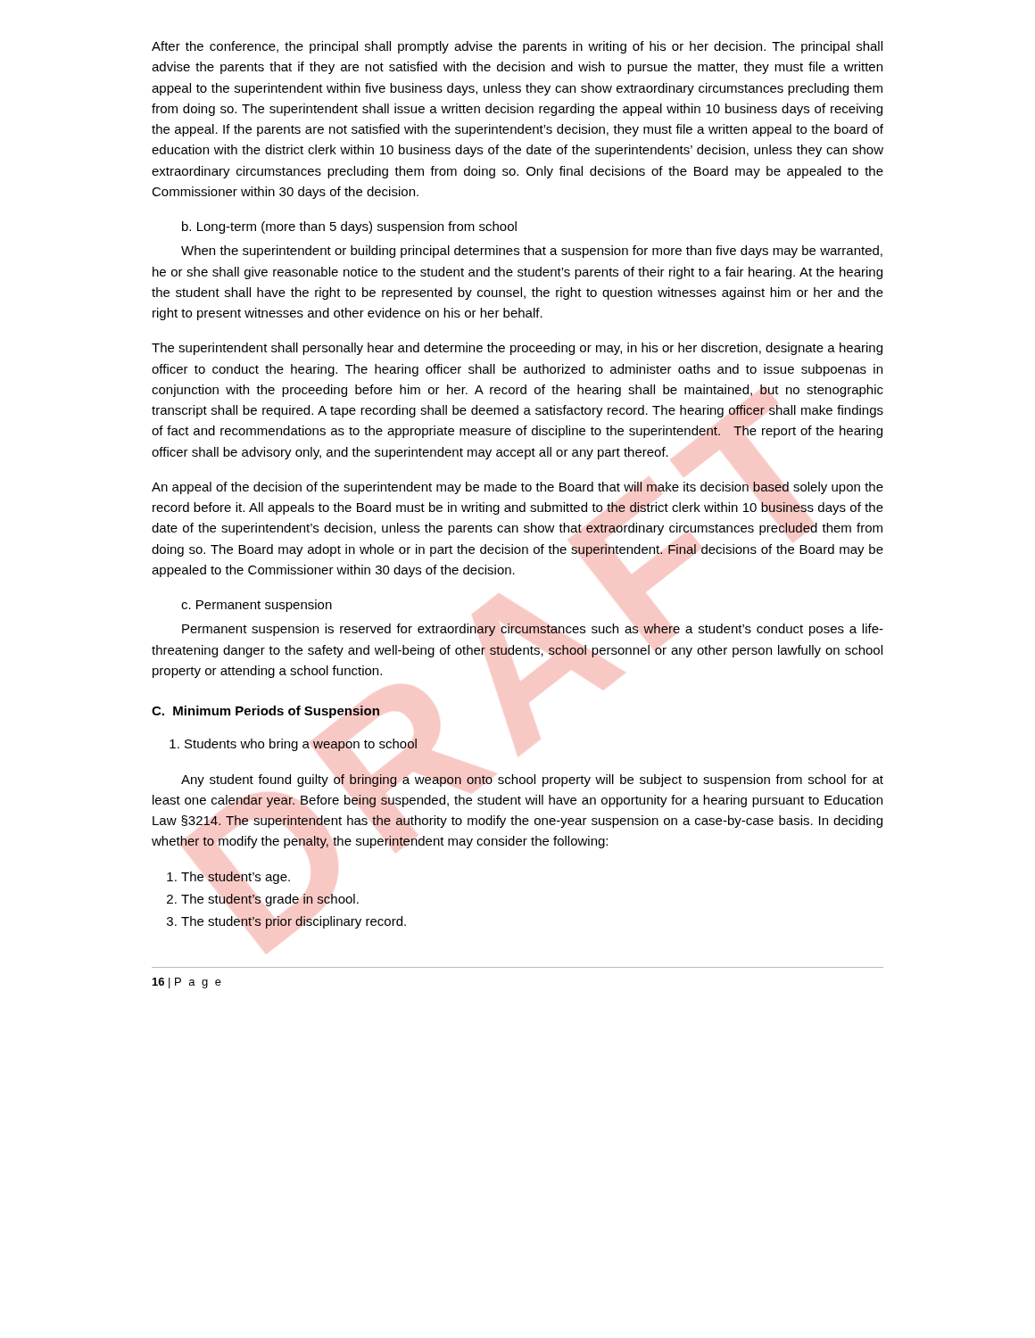DRAFT
After the conference, the principal shall promptly advise the parents in writing of his or her decision. The principal shall advise the parents that if they are not satisfied with the decision and wish to pursue the matter, they must file a written appeal to the superintendent within five business days, unless they can show extraordinary circumstances precluding them from doing so. The superintendent shall issue a written decision regarding the appeal within 10 business days of receiving the appeal. If the parents are not satisfied with the superintendent’s decision, they must file a written appeal to the board of education with the district clerk within 10 business days of the date of the superintendents’ decision, unless they can show extraordinary circumstances precluding them from doing so. Only final decisions of the Board may be appealed to the Commissioner within 30 days of the decision.
b. Long-term (more than 5 days) suspension from school
When the superintendent or building principal determines that a suspension for more than five days may be warranted, he or she shall give reasonable notice to the student and the student’s parents of their right to a fair hearing. At the hearing the student shall have the right to be represented by counsel, the right to question witnesses against him or her and the right to present witnesses and other evidence on his or her behalf.
The superintendent shall personally hear and determine the proceeding or may, in his or her discretion, designate a hearing officer to conduct the hearing. The hearing officer shall be authorized to administer oaths and to issue subpoenas in conjunction with the proceeding before him or her. A record of the hearing shall be maintained, but no stenographic transcript shall be required. A tape recording shall be deemed a satisfactory record. The hearing officer shall make findings of fact and recommendations as to the appropriate measure of discipline to the superintendent. The report of the hearing officer shall be advisory only, and the superintendent may accept all or any part thereof.
An appeal of the decision of the superintendent may be made to the Board that will make its decision based solely upon the record before it. All appeals to the Board must be in writing and submitted to the district clerk within 10 business days of the date of the superintendent’s decision, unless the parents can show that extraordinary circumstances precluded them from doing so. The Board may adopt in whole or in part the decision of the superintendent. Final decisions of the Board may be appealed to the Commissioner within 30 days of the decision.
c. Permanent suspension
Permanent suspension is reserved for extraordinary circumstances such as where a student’s conduct poses a life-threatening danger to the safety and well-being of other students, school personnel or any other person lawfully on school property or attending a school function.
C. Minimum Periods of Suspension
Students who bring a weapon to school
Any student found guilty of bringing a weapon onto school property will be subject to suspension from school for at least one calendar year. Before being suspended, the student will have an opportunity for a hearing pursuant to Education Law §3214. The superintendent has the authority to modify the one-year suspension on a case-by-case basis. In deciding whether to modify the penalty, the superintendent may consider the following:
The student’s age.
The student’s grade in school.
The student’s prior disciplinary record.
16 | P a g e